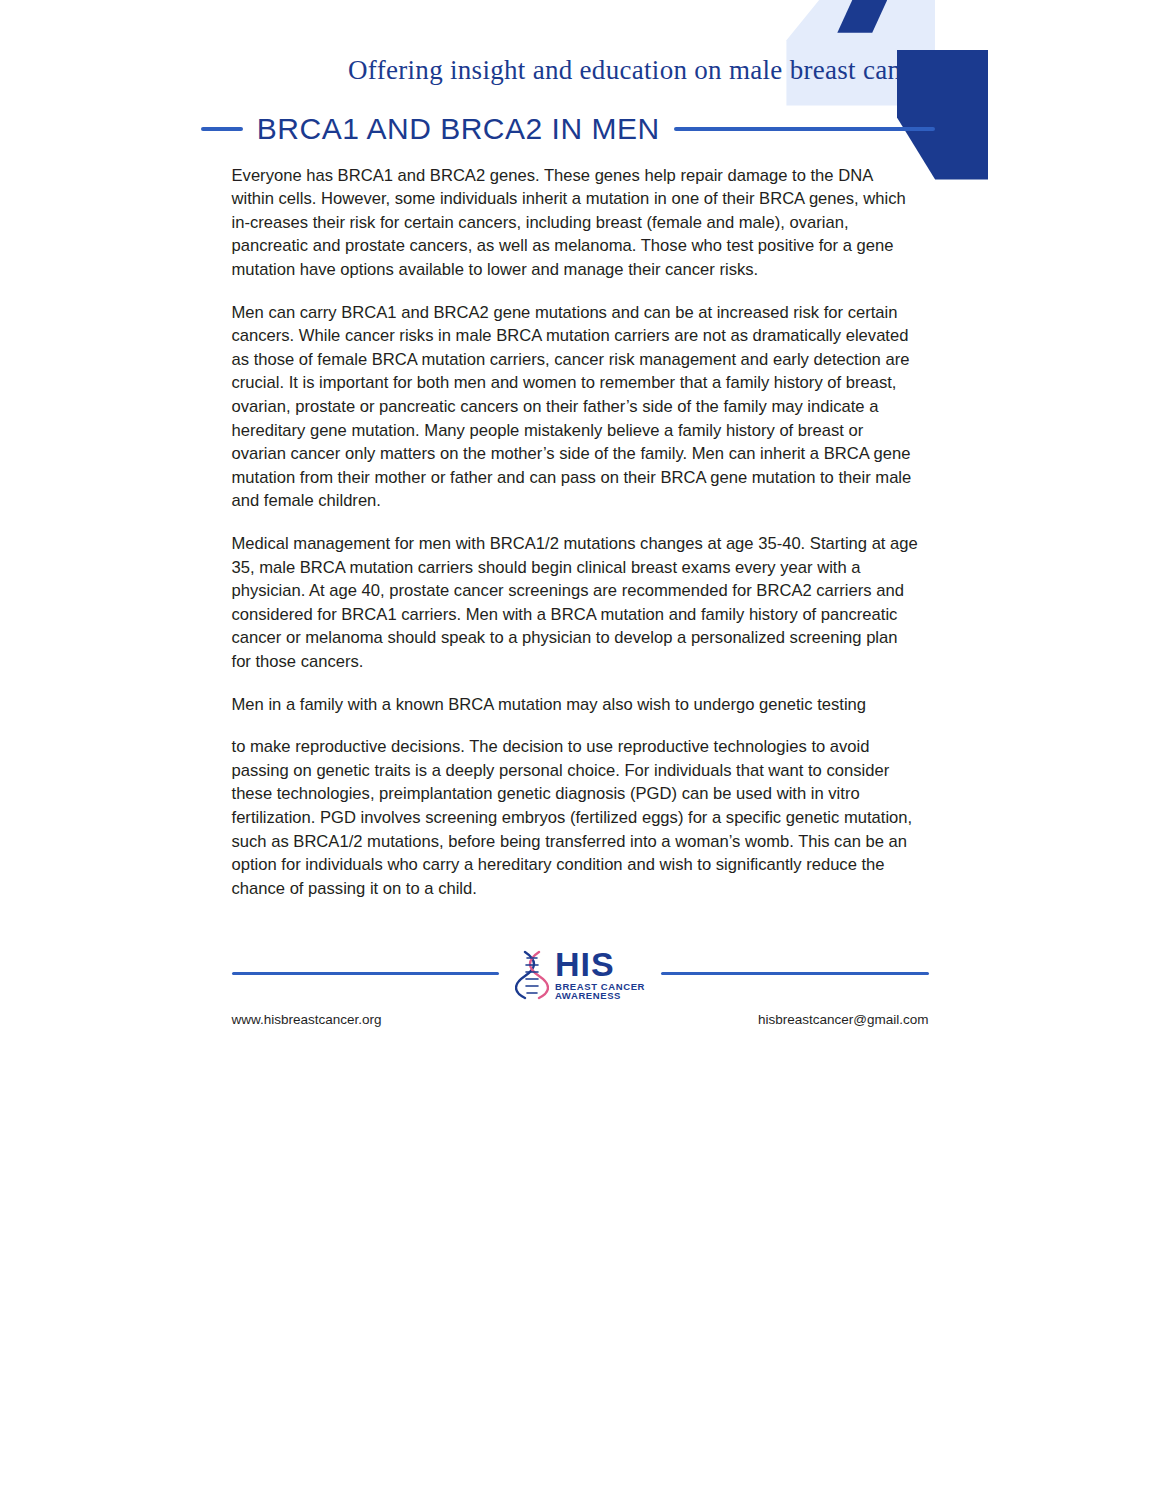Offering insight and education on male breast cancer
BRCA1 AND BRCA2 IN MEN
Everyone has BRCA1 and BRCA2 genes. These genes help repair damage to the DNA within cells. However, some individuals inherit a mutation in one of their BRCA genes, which in-creases their risk for certain cancers, including breast (female and male), ovarian, pancreatic and prostate cancers, as well as melanoma. Those who test positive for a gene mutation have options available to lower and manage their cancer risks.
Men can carry BRCA1 and BRCA2 gene mutations and can be at increased risk for certain cancers. While cancer risks in male BRCA mutation carriers are not as dramatically elevated as those of female BRCA mutation carriers, cancer risk management and early detection are crucial. It is important for both men and women to remember that a family history of breast, ovarian, prostate or pancreatic cancers on their father’s side of the family may indicate a hereditary gene mutation. Many people mistakenly believe a family history of breast or ovarian cancer only matters on the mother’s side of the family. Men can inherit a BRCA gene mutation from their mother or father and can pass on their BRCA gene mutation to their male and female children.
Medical management for men with BRCA1/2 mutations changes at age 35-40. Starting at age 35, male BRCA mutation carriers should begin clinical breast exams every year with a physician. At age 40, prostate cancer screenings are recommended for BRCA2 carriers and considered for BRCA1 carriers. Men with a BRCA mutation and family history of pancreatic cancer or melanoma should speak to a physician to develop a personalized screening plan for those cancers.
Men in a family with a known BRCA mutation may also wish to undergo genetic testing
to make reproductive decisions. The decision to use reproductive technologies to avoid passing on genetic traits is a deeply personal choice. For individuals that want to consider these technologies, preimplantation genetic diagnosis (PGD) can be used with in vitro fertilization. PGD involves screening embryos (fertilized eggs) for a specific genetic mutation, such as BRCA1/2 mutations, before being transferred into a woman’s womb. This can be an option for individuals who carry a hereditary condition and wish to significantly reduce the chance of passing it on to a child.
HIS BREAST CANCER AWARENESS
www.hisbreastcancer.org hisbreastcancer@gmail.com